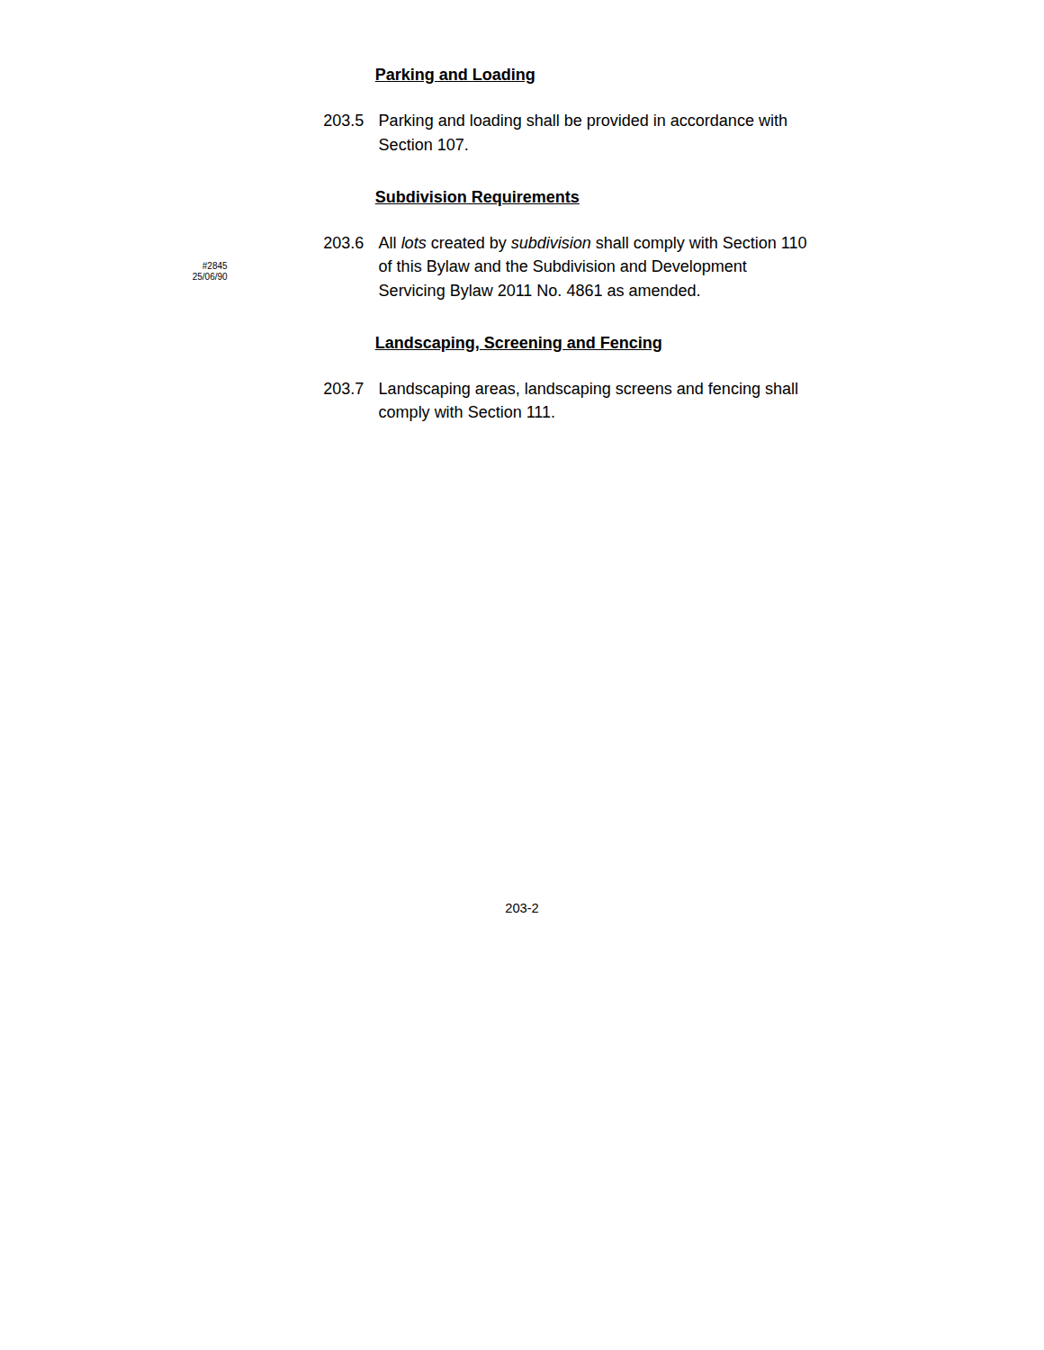#2845
25/06/90
Parking and Loading
203.5
Parking and loading shall be provided in accordance with Section 107.
Subdivision Requirements
203.6
All lots created by subdivision shall comply with Section 110 of this Bylaw and the Subdivision and Development Servicing Bylaw 2011 No. 4861 as amended.
Landscaping, Screening and Fencing
203.7
Landscaping areas, landscaping screens and fencing shall comply with Section 111.
203-2